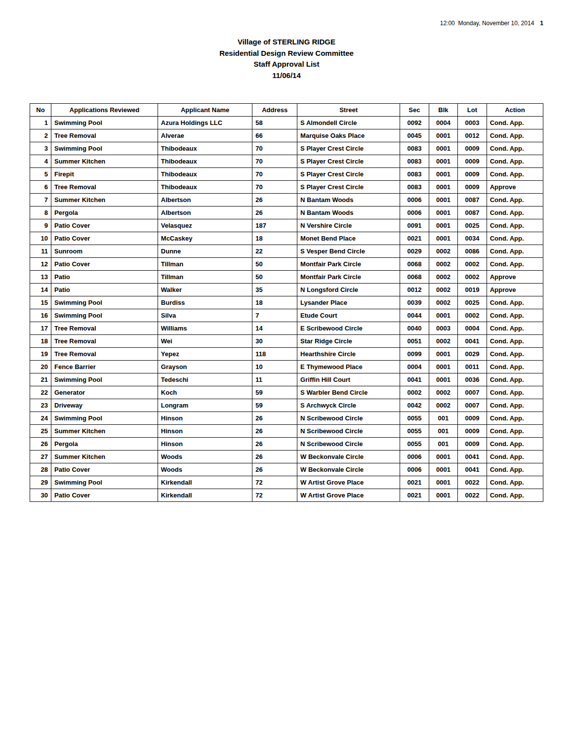12:00 Monday, November 10, 20141
Village of STERLING RIDGE
Residential Design Review Committee
Staff Approval List
11/06/14
| No | Applications Reviewed | Applicant Name | Address | Street | Sec | Blk | Lot | Action |
| --- | --- | --- | --- | --- | --- | --- | --- | --- |
| 1 | Swimming Pool | Azura Holdings LLC | 58 | S Almondell Circle | 0092 | 0004 | 0003 | Cond. App. |
| 2 | Tree Removal | Alverae | 66 | Marquise Oaks Place | 0045 | 0001 | 0012 | Cond. App. |
| 3 | Swimming Pool | Thibodeaux | 70 | S Player Crest Circle | 0083 | 0001 | 0009 | Cond. App. |
| 4 | Summer Kitchen | Thibodeaux | 70 | S Player Crest Circle | 0083 | 0001 | 0009 | Cond. App. |
| 5 | Firepit | Thibodeaux | 70 | S Player Crest Circle | 0083 | 0001 | 0009 | Cond. App. |
| 6 | Tree Removal | Thibodeaux | 70 | S Player Crest Circle | 0083 | 0001 | 0009 | Approve |
| 7 | Summer Kitchen | Albertson | 26 | N Bantam Woods | 0006 | 0001 | 0087 | Cond. App. |
| 8 | Pergola | Albertson | 26 | N Bantam Woods | 0006 | 0001 | 0087 | Cond. App. |
| 9 | Patio Cover | Velasquez | 187 | N Vershire Circle | 0091 | 0001 | 0025 | Cond. App. |
| 10 | Patio Cover | McCaskey | 18 | Monet Bend Place | 0021 | 0001 | 0034 | Cond. App. |
| 11 | Sunroom | Dunne | 22 | S Vesper Bend Circle | 0029 | 0002 | 0086 | Cond. App. |
| 12 | Patio Cover | Tillman | 50 | Montfair Park Circle | 0068 | 0002 | 0002 | Cond. App. |
| 13 | Patio | Tillman | 50 | Montfair Park Circle | 0068 | 0002 | 0002 | Approve |
| 14 | Patio | Walker | 35 | N Longsford Circle | 0012 | 0002 | 0019 | Approve |
| 15 | Swimming Pool | Burdiss | 18 | Lysander Place | 0039 | 0002 | 0025 | Cond. App. |
| 16 | Swimming Pool | Silva | 7 | Etude Court | 0044 | 0001 | 0002 | Cond. App. |
| 17 | Tree Removal | Williams | 14 | E Scribewood Circle | 0040 | 0003 | 0004 | Cond. App. |
| 18 | Tree Removal | Wei | 30 | Star Ridge Circle | 0051 | 0002 | 0041 | Cond. App. |
| 19 | Tree Removal | Yepez | 118 | Hearthshire Circle | 0099 | 0001 | 0029 | Cond. App. |
| 20 | Fence Barrier | Grayson | 10 | E Thymewood Place | 0004 | 0001 | 0011 | Cond. App. |
| 21 | Swimming Pool | Tedeschi | 11 | Griffin Hill Court | 0041 | 0001 | 0036 | Cond. App. |
| 22 | Generator | Koch | 59 | S Warbler Bend Circle | 0002 | 0002 | 0007 | Cond. App. |
| 23 | Driveway | Longram | 59 | S Archwyck Circle | 0042 | 0002 | 0007 | Cond. App. |
| 24 | Swimming Pool | Hinson | 26 | N Scribewood Circle | 0055 | 001 | 0009 | Cond. App. |
| 25 | Summer Kitchen | Hinson | 26 | N Scribewood Circle | 0055 | 001 | 0009 | Cond. App. |
| 26 | Pergola | Hinson | 26 | N Scribewood Circle | 0055 | 001 | 0009 | Cond. App. |
| 27 | Summer Kitchen | Woods | 26 | W Beckonvale Circle | 0006 | 0001 | 0041 | Cond. App. |
| 28 | Patio Cover | Woods | 26 | W Beckonvale Circle | 0006 | 0001 | 0041 | Cond. App. |
| 29 | Swimming Pool | Kirkendall | 72 | W Artist Grove Place | 0021 | 0001 | 0022 | Cond. App. |
| 30 | Patio Cover | Kirkendall | 72 | W Artist Grove Place | 0021 | 0001 | 0022 | Cond. App. |